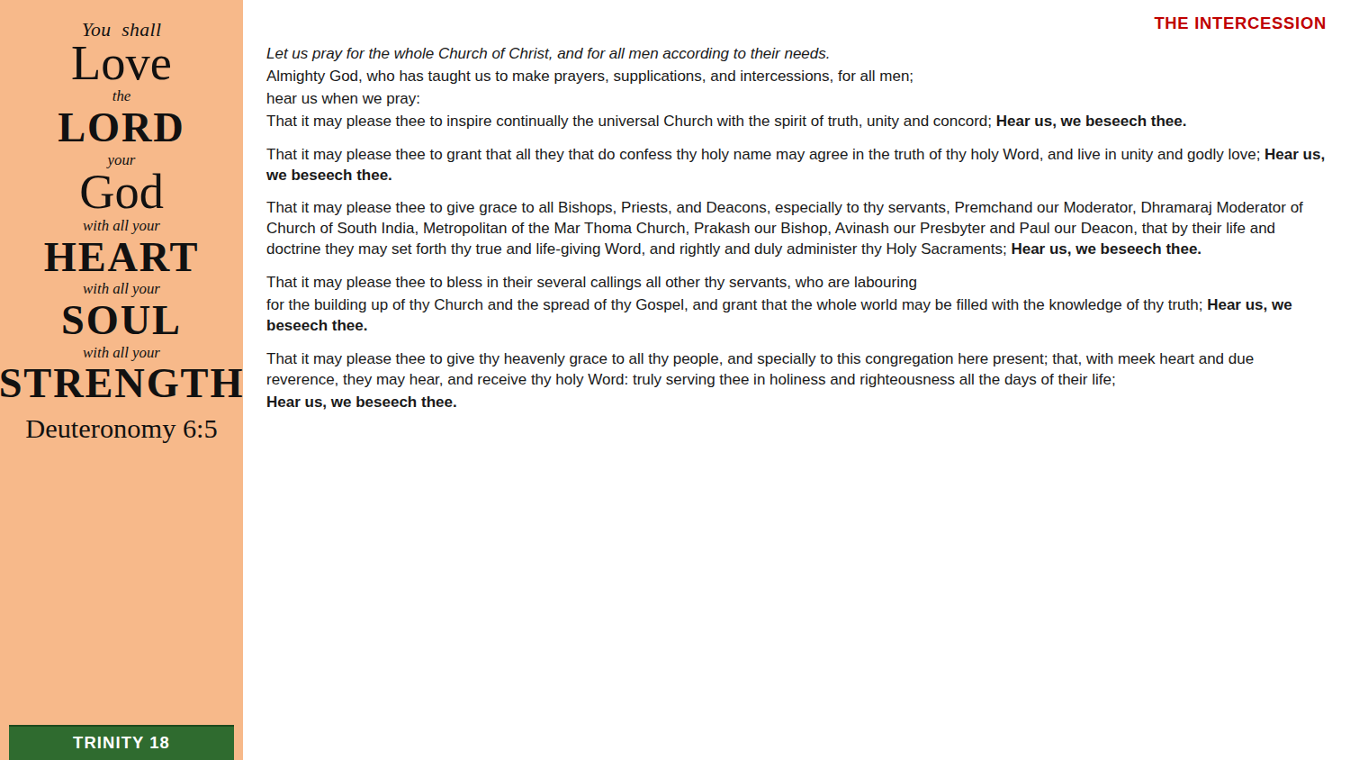You shall Love the Lord your God with all your Heart with all your Soul with all your Strength Deuteronomy 6:5
TRINITY 18
THE INTERCESSION
Let us pray for the whole Church of Christ, and for all men according to their needs.
Almighty God, who has taught us to make prayers, supplications, and intercessions, for all men;
hear us when we pray:
That it may please thee to inspire continually the universal Church with the spirit of truth, unity and concord; Hear us, we beseech thee.
That it may please thee to grant that all they that do confess thy holy name may agree in the truth of thy holy Word, and live in unity and godly love; Hear us, we beseech thee.
That it may please thee to give grace to all Bishops, Priests, and Deacons, especially to thy servants, Premchand our Moderator, Dhramaraj Moderator of Church of South India, Metropolitan of the Mar Thoma Church, Prakash our Bishop, Avinash our Presbyter and Paul our Deacon, that by their life and doctrine they may set forth thy true and life-giving Word, and rightly and duly administer thy Holy Sacraments; Hear us, we beseech thee.
That it may please thee to bless in their several callings all other thy servants, who are labouring
for the building up of thy Church and the spread of thy Gospel, and grant that the whole world may be filled with the knowledge of thy truth; Hear us, we beseech thee.
That it may please thee to give thy heavenly grace to all thy people, and specially to this congregation here present; that, with meek heart and due reverence, they may hear, and receive thy holy Word: truly serving thee in holiness and righteousness all the days of their life;
Hear us, we beseech thee.